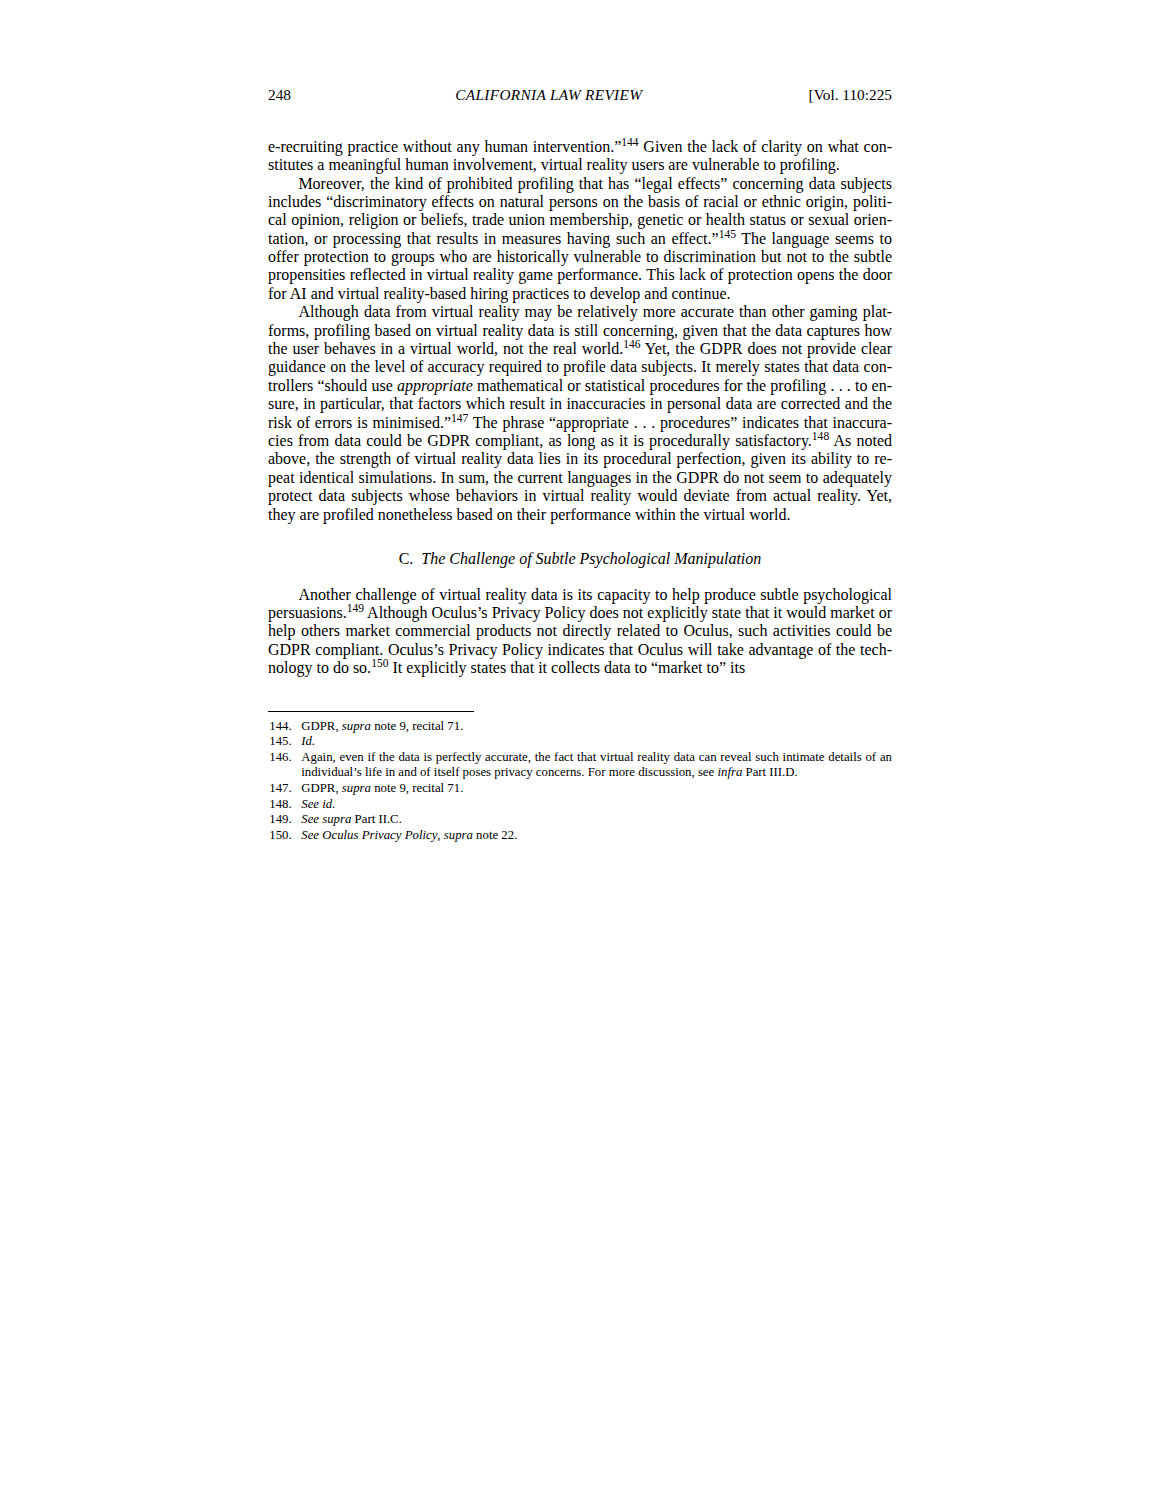248
CALIFORNIA LAW REVIEW
[Vol. 110:225
e-recruiting practice without any human intervention.”144 Given the lack of clarity on what constitutes a meaningful human involvement, virtual reality users are vulnerable to profiling.
Moreover, the kind of prohibited profiling that has “legal effects” concerning data subjects includes “discriminatory effects on natural persons on the basis of racial or ethnic origin, political opinion, religion or beliefs, trade union membership, genetic or health status or sexual orientation, or processing that results in measures having such an effect.”145 The language seems to offer protection to groups who are historically vulnerable to discrimination but not to the subtle propensities reflected in virtual reality game performance. This lack of protection opens the door for AI and virtual reality-based hiring practices to develop and continue.
Although data from virtual reality may be relatively more accurate than other gaming platforms, profiling based on virtual reality data is still concerning, given that the data captures how the user behaves in a virtual world, not the real world.146 Yet, the GDPR does not provide clear guidance on the level of accuracy required to profile data subjects. It merely states that data controllers “should use appropriate mathematical or statistical procedures for the profiling . . . to ensure, in particular, that factors which result in inaccuracies in personal data are corrected and the risk of errors is minimised.”147 The phrase “appropriate . . . procedures” indicates that inaccuracies from data could be GDPR compliant, as long as it is procedurally satisfactory.148 As noted above, the strength of virtual reality data lies in its procedural perfection, given its ability to repeat identical simulations. In sum, the current languages in the GDPR do not seem to adequately protect data subjects whose behaviors in virtual reality would deviate from actual reality. Yet, they are profiled nonetheless based on their performance within the virtual world.
C. The Challenge of Subtle Psychological Manipulation
Another challenge of virtual reality data is its capacity to help produce subtle psychological persuasions.149 Although Oculus’s Privacy Policy does not explicitly state that it would market or help others market commercial products not directly related to Oculus, such activities could be GDPR compliant. Oculus’s Privacy Policy indicates that Oculus will take advantage of the technology to do so.150 It explicitly states that it collects data to “market to” its
144.
GDPR, supra note 9, recital 71.
145.
Id.
146.
Again, even if the data is perfectly accurate, the fact that virtual reality data can reveal such intimate details of an individual’s life in and of itself poses privacy concerns. For more discussion, see infra Part III.D.
147.
GDPR, supra note 9, recital 71.
148.
See id.
149.
See supra Part II.C.
150.
See Oculus Privacy Policy, supra note 22.